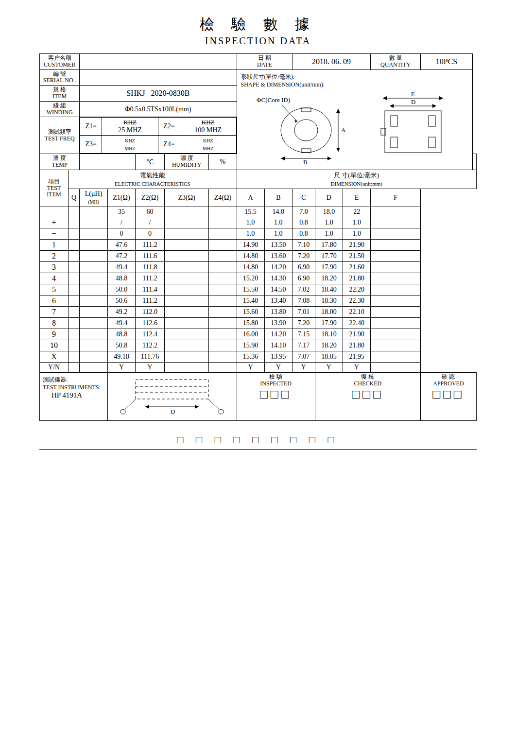檢 驗 數 據
INSPECTION DATA
| 客户名稱 CUSTOMER | | 日 期 DATE | 2018. 06. 09 | 數 量 QUANTITY | 10PCS |
| 編 號 SERIAL NO . | | 形狀尺寸(單位/毫米): SHAPE & DIMENSION(unit/mm): ΦC(Core ID) A B E D |
| 規 格 ITEM | SHKJ 2020-0830B |
| 綫 組 WINDING | Φ0.5x0.5TSx100L(mm) |
| 測試頻率 TEST FREQ | / Z1= / KHZ 25 MHZ / Z2= / KHZ 100 MHZ / / Z3= / KHZ MHZ / Z4= / KHZ MHZ / |
| 溫 度 TEMP | | ℃ | 濕 度 HUMIDITY | % | |
| 項目 TEST ITEM | 電氣性能 ELECTRIC CHARACTERISTICS | 尺 寸(單位:毫米) DIMENSION(unit:mm) |
| Q | L(μH) (MH) | Z1(Ω) | Z2(Ω) | Z3(Ω) | Z4(Ω) | A | B | C | D | E | F | |
| | | | 35 | 60 | | | 15.5 | 14.0 | 7.0 | 18.0 | 22 | | |
| + | | | / | / | | | 1.0 | 1.0 | 0.8 | 1.0 | 1.0 | | |
| − | | | 0 | 0 | | | 1.0 | 1.0 | 0.8 | 1.0 | 1.0 | | |
| 1 | | | 47.6 | 111.2 | | | 14.90 | 13.50 | 7.10 | 17.80 | 21.90 | | |
| 2 | | | 47.2 | 111.6 | | | 14.80 | 13.60 | 7.20 | 17.70 | 21.50 | | |
| 3 | | | 49.4 | 111.8 | | | 14.80 | 14.20 | 6.90 | 17.90 | 21.60 | | |
| 4 | | | 48.8 | 111.2 | | | 15.20 | 14.30 | 6.90 | 18.20 | 21.80 | | |
| 5 | | | 50.0 | 111.4 | | | 15.50 | 14.50 | 7.02 | 18.40 | 22.20 | | |
| 6 | | | 50.6 | 111.2 | | | 15.40 | 13.40 | 7.08 | 18.30 | 22.30 | | |
| 7 | | | 49.2 | 112.0 | | | 15.60 | 13.80 | 7.01 | 18.00 | 22.10 | | |
| 8 | | | 49.4 | 112.6 | | | 15.80 | 13.90 | 7.20 | 17.90 | 22.40 | | |
| 9 | | | 48.8 | 112.4 | | | 16.00 | 14.20 | 7.15 | 18.10 | 21.90 | | |
| 10 | | | 50.8 | 112.2 | | | 15.90 | 14.10 | 7.17 | 18.20 | 21.80 | | |
| X̄ | | | 49.18 | 111.76 | | | 15.36 | 13.95 | 7.07 | 18.05 | 21.95 | | |
| Y/N | | | Y | Y | | | Y | Y | Y | Y | Y | | |
| 測試儀器: TEST INSTRUMENTS: HP 4191A | D | 檢 驗 INSPECTED □□□ | 復 核 CHECKED □□□ | 確 認 APPROVED □□□ |
□ □ □ □ □ □ □ □ □